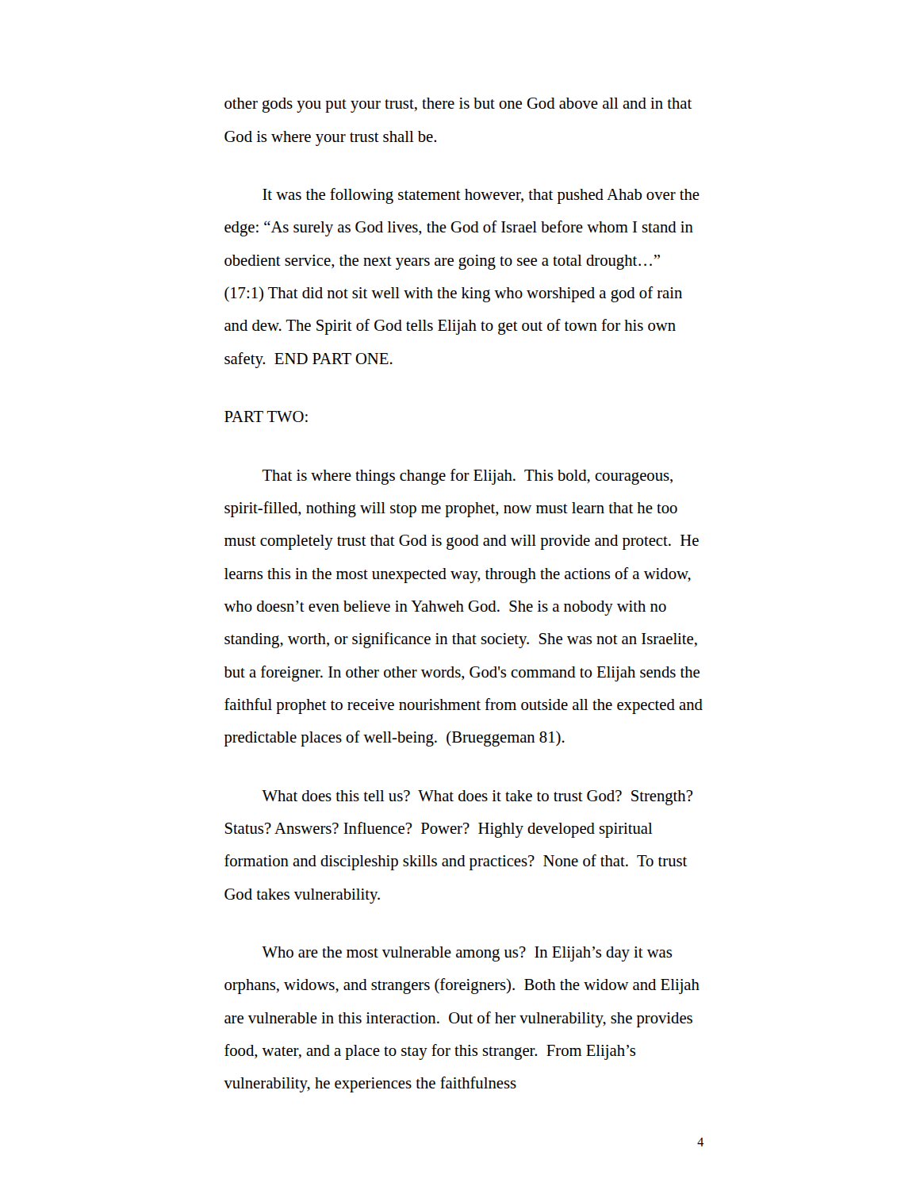other gods you put your trust, there is but one God above all and in that God is where your trust shall be.
It was the following statement however, that pushed Ahab over the edge: “As surely as God lives, the God of Israel before whom I stand in obedient service, the next years are going to see a total drought…” (17:1) That did not sit well with the king who worshiped a god of rain and dew. The Spirit of God tells Elijah to get out of town for his own safety. END PART ONE.
PART TWO:
That is where things change for Elijah. This bold, courageous, spirit-filled, nothing will stop me prophet, now must learn that he too must completely trust that God is good and will provide and protect. He learns this in the most unexpected way, through the actions of a widow, who doesn’t even believe in Yahweh God. She is a nobody with no standing, worth, or significance in that society. She was not an Israelite, but a foreigner. In other other words, God's command to Elijah sends the faithful prophet to receive nourishment from outside all the expected and predictable places of well-being. (Brueggeman 81).
What does this tell us? What does it take to trust God? Strength? Status? Answers? Influence? Power? Highly developed spiritual formation and discipleship skills and practices? None of that. To trust God takes vulnerability.
Who are the most vulnerable among us? In Elijah’s day it was orphans, widows, and strangers (foreigners). Both the widow and Elijah are vulnerable in this interaction. Out of her vulnerability, she provides food, water, and a place to stay for this stranger. From Elijah’s vulnerability, he experiences the faithfulness
4